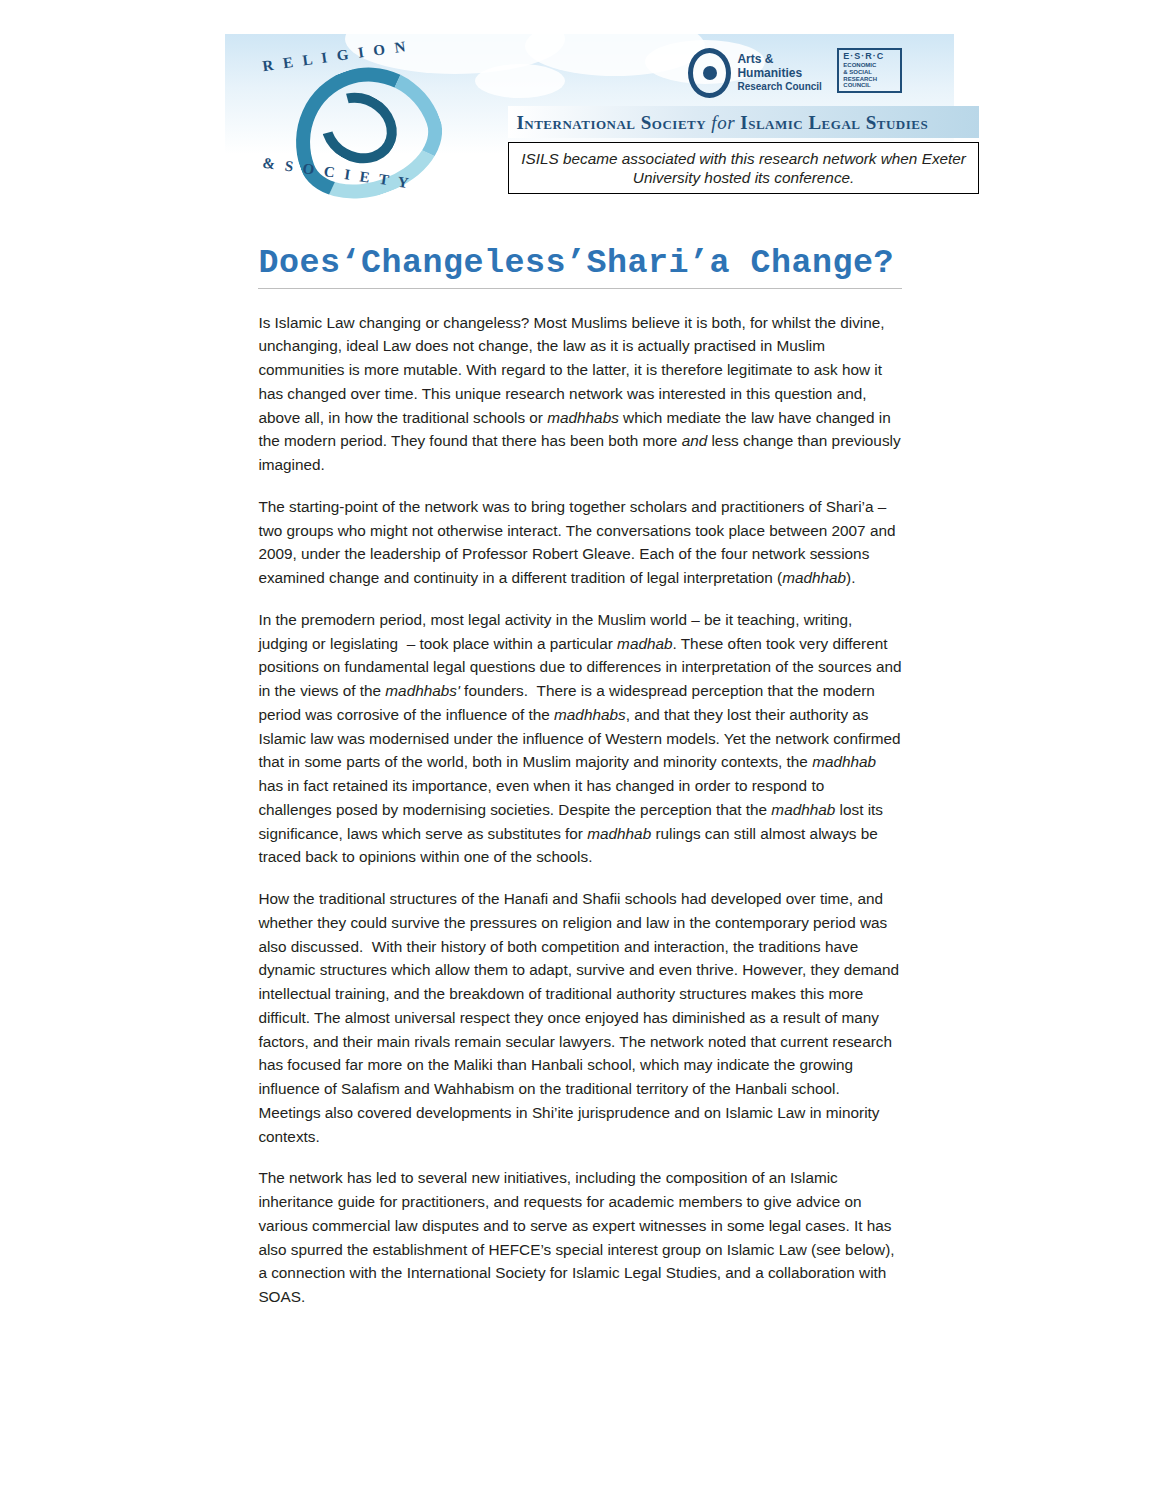R E L I G I O N
& S O C I E T Y
Arts & Humanities Research Council
E·S·R·C ECONOMIC
& SOCIAL
RESEARCH
COUNCIL
International Society for Islamic Legal Studies
ISILS became associated with this research network when Exeter University hosted its conference.
Does‘Changeless’Shari’a Change?
Is Islamic Law changing or changeless? Most Muslims believe it is both, for whilst the divine, unchanging, ideal Law does not change, the law as it is actually practised in Muslim communities is more mutable. With regard to the latter, it is therefore legitimate to ask how it has changed over time. This unique research network was interested in this question and, above all, in how the traditional schools or madhhabs which mediate the law have changed in the modern period. They found that there has been both more and less change than previously imagined.
The starting-point of the network was to bring together scholars and practitioners of Shari’a – two groups who might not otherwise interact. The conversations took place between 2007 and 2009, under the leadership of Professor Robert Gleave. Each of the four network sessions examined change and continuity in a different tradition of legal interpretation (madhhab).
In the premodern period, most legal activity in the Muslim world – be it teaching, writing, judging or legislating – took place within a particular madhab. These often took very different positions on fundamental legal questions due to differences in interpretation of the sources and in the views of the madhhabs' founders. There is a widespread perception that the modern period was corrosive of the influence of the madhhabs, and that they lost their authority as Islamic law was modernised under the influence of Western models. Yet the network confirmed that in some parts of the world, both in Muslim majority and minority contexts, the madhhab has in fact retained its importance, even when it has changed in order to respond to challenges posed by modernising societies. Despite the perception that the madhhab lost its significance, laws which serve as substitutes for madhhab rulings can still almost always be traced back to opinions within one of the schools.
How the traditional structures of the Hanafi and Shafii schools had developed over time, and whether they could survive the pressures on religion and law in the contemporary period was also discussed. With their history of both competition and interaction, the traditions have dynamic structures which allow them to adapt, survive and even thrive. However, they demand intellectual training, and the breakdown of traditional authority structures makes this more difficult. The almost universal respect they once enjoyed has diminished as a result of many factors, and their main rivals remain secular lawyers. The network noted that current research has focused far more on the Maliki than Hanbali school, which may indicate the growing influence of Salafism and Wahhabism on the traditional territory of the Hanbali school. Meetings also covered developments in Shi’ite jurisprudence and on Islamic Law in minority contexts.
The network has led to several new initiatives, including the composition of an Islamic inheritance guide for practitioners, and requests for academic members to give advice on various commercial law disputes and to serve as expert witnesses in some legal cases. It has also spurred the establishment of HEFCE’s special interest group on Islamic Law (see below), a connection with the International Society for Islamic Legal Studies, and a collaboration with SOAS.